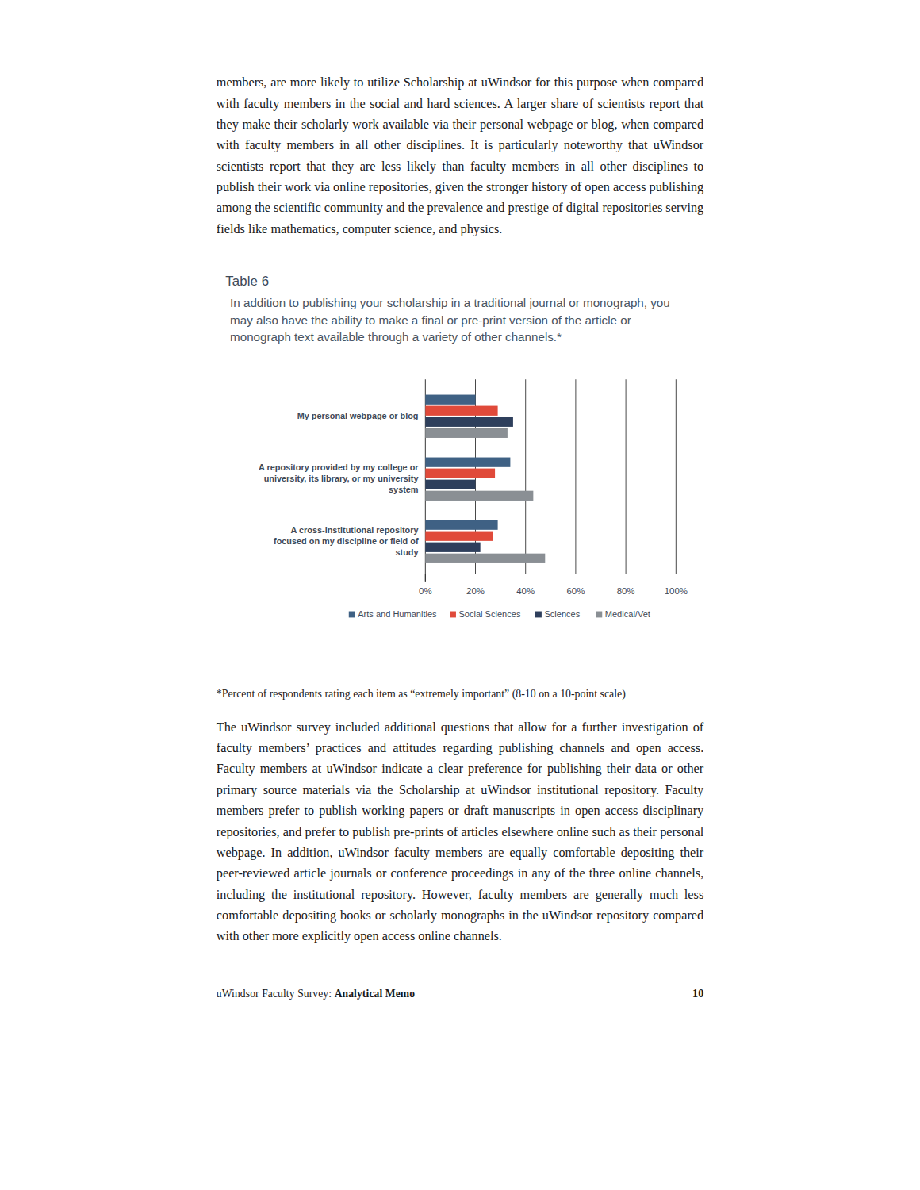members, are more likely to utilize Scholarship at uWindsor for this purpose when compared with faculty members in the social and hard sciences. A larger share of scientists report that they make their scholarly work available via their personal webpage or blog, when compared with faculty members in all other disciplines. It is particularly noteworthy that uWindsor scientists report that they are less likely than faculty members in all other disciplines to publish their work via online repositories, given the stronger history of open access publishing among the scientific community and the prevalence and prestige of digital repositories serving fields like mathematics, computer science, and physics.
Table 6
In addition to publishing your scholarship in a traditional journal or monograph, you may also have the ability to make a final or pre-print version of the article or monograph text available through a variety of other channels.*
0% 20% 40% 60% 80% 100% My personal webpage or blog A repository provided by my college or university, its library, or my university system A cross-institutional repository focused on my discipline or field of study Arts and Humanities Social Sciences Sciences Medical/Vet
*Percent of respondents rating each item as “extremely important” (8-10 on a 10-point scale)
The uWindsor survey included additional questions that allow for a further investigation of faculty members’ practices and attitudes regarding publishing channels and open access. Faculty members at uWindsor indicate a clear preference for publishing their data or other primary source materials via the Scholarship at uWindsor institutional repository. Faculty members prefer to publish working papers or draft manuscripts in open access disciplinary repositories, and prefer to publish pre-prints of articles elsewhere online such as their personal webpage. In addition, uWindsor faculty members are equally comfortable depositing their peer-reviewed article journals or conference proceedings in any of the three online channels, including the institutional repository. However, faculty members are generally much less comfortable depositing books or scholarly monographs in the uWindsor repository compared with other more explicitly open access online channels.
uWindsor Faculty Survey: Analytical Memo
10